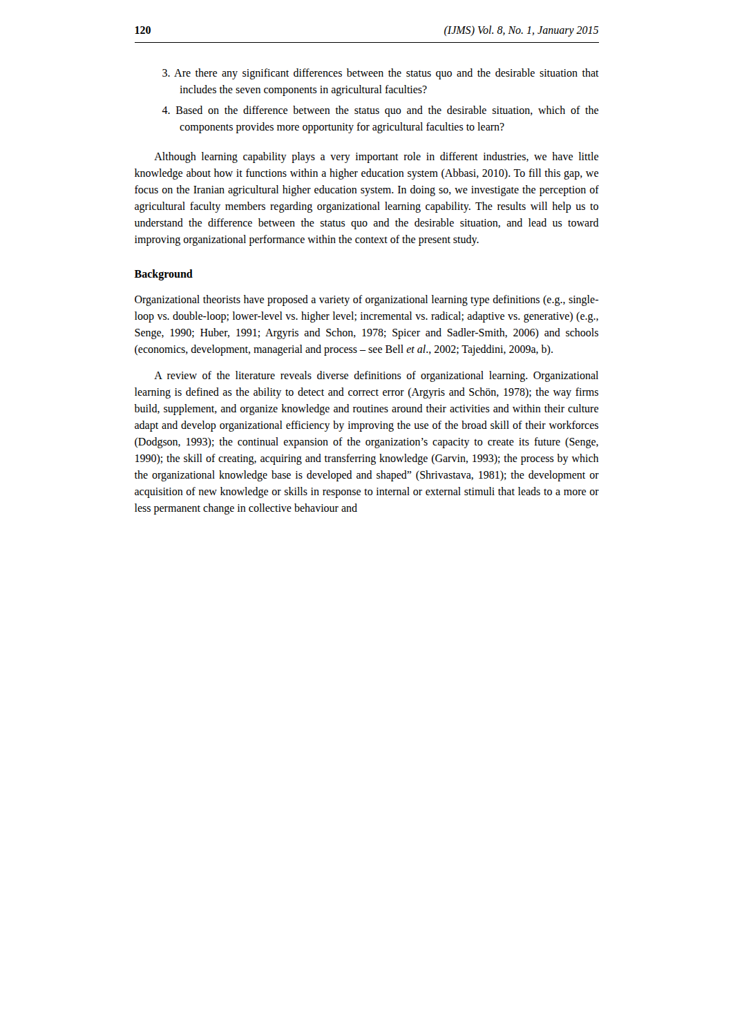120 (IJMS) Vol. 8, No. 1, January 2015
3. Are there any significant differences between the status quo and the desirable situation that includes the seven components in agricultural faculties?
4. Based on the difference between the status quo and the desirable situation, which of the components provides more opportunity for agricultural faculties to learn?
Although learning capability plays a very important role in different industries, we have little knowledge about how it functions within a higher education system (Abbasi, 2010). To fill this gap, we focus on the Iranian agricultural higher education system. In doing so, we investigate the perception of agricultural faculty members regarding organizational learning capability. The results will help us to understand the difference between the status quo and the desirable situation, and lead us toward improving organizational performance within the context of the present study.
Background
Organizational theorists have proposed a variety of organizational learning type definitions (e.g., single-loop vs. double-loop; lower-level vs. higher level; incremental vs. radical; adaptive vs. generative) (e.g., Senge, 1990; Huber, 1991; Argyris and Schon, 1978; Spicer and Sadler-Smith, 2006) and schools (economics, development, managerial and process – see Bell et al., 2002; Tajeddini, 2009a, b).
A review of the literature reveals diverse definitions of organizational learning. Organizational learning is defined as the ability to detect and correct error (Argyris and Schön, 1978); the way firms build, supplement, and organize knowledge and routines around their activities and within their culture adapt and develop organizational efficiency by improving the use of the broad skill of their workforces (Dodgson, 1993); the continual expansion of the organization’s capacity to create its future (Senge, 1990); the skill of creating, acquiring and transferring knowledge (Garvin, 1993); the process by which the organizational knowledge base is developed and shaped” (Shrivastava, 1981); the development or acquisition of new knowledge or skills in response to internal or external stimuli that leads to a more or less permanent change in collective behaviour and